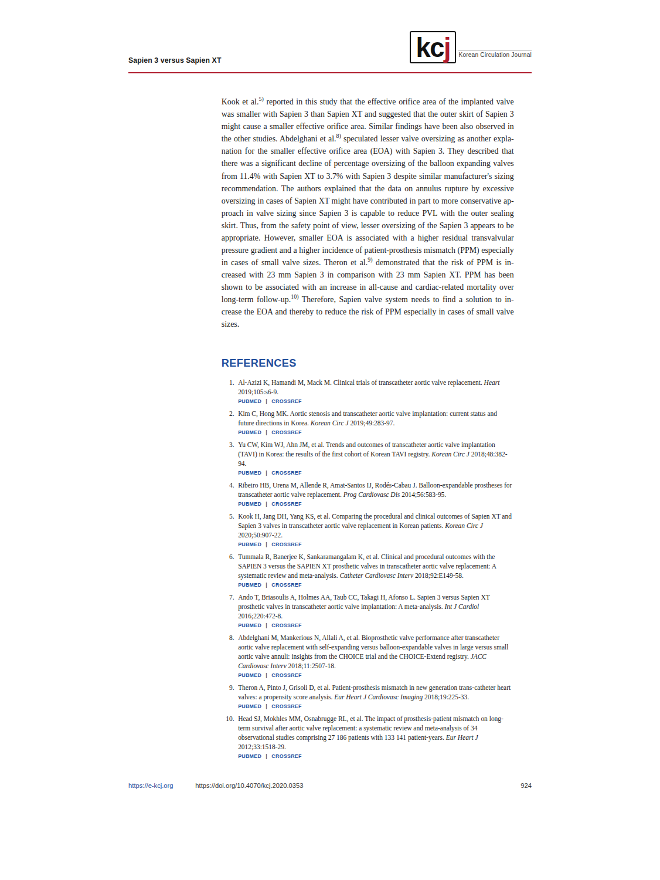Sapien 3 versus Sapien XT
kcj
Korean Circulation Journal
Kook et al.5) reported in this study that the effective orifice area of the implanted valve was smaller with Sapien 3 than Sapien XT and suggested that the outer skirt of Sapien 3 might cause a smaller effective orifice area. Similar findings have been also observed in the other studies. Abdelghani et al.8) speculated lesser valve oversizing as another explanation for the smaller effective orifice area (EOA) with Sapien 3. They described that there was a significant decline of percentage oversizing of the balloon expanding valves from 11.4% with Sapien XT to 3.7% with Sapien 3 despite similar manufacturer's sizing recommendation. The authors explained that the data on annulus rupture by excessive oversizing in cases of Sapien XT might have contributed in part to more conservative approach in valve sizing since Sapien 3 is capable to reduce PVL with the outer sealing skirt. Thus, from the safety point of view, lesser oversizing of the Sapien 3 appears to be appropriate. However, smaller EOA is associated with a higher residual transvalvular pressure gradient and a higher incidence of patient-prosthesis mismatch (PPM) especially in cases of small valve sizes. Theron et al.9) demonstrated that the risk of PPM is increased with 23 mm Sapien 3 in comparison with 23 mm Sapien XT. PPM has been shown to be associated with an increase in all-cause and cardiac-related mortality over long-term follow-up.10) Therefore, Sapien valve system needs to find a solution to increase the EOA and thereby to reduce the risk of PPM especially in cases of small valve sizes.
REFERENCES
Al-Azizi K, Hamandi M, Mack M. Clinical trials of transcatheter aortic valve replacement. Heart 2019;105:s6-9.
PUBMED | CROSSREF
Kim C, Hong MK. Aortic stenosis and transcatheter aortic valve implantation: current status and future directions in Korea. Korean Circ J 2019;49:283-97.
PUBMED | CROSSREF
Yu CW, Kim WJ, Ahn JM, et al. Trends and outcomes of transcatheter aortic valve implantation (TAVI) in Korea: the results of the first cohort of Korean TAVI registry. Korean Circ J 2018;48:382-94.
PUBMED | CROSSREF
Ribeiro HB, Urena M, Allende R, Amat-Santos IJ, Rodés-Cabau J. Balloon-expandable prostheses for transcatheter aortic valve replacement. Prog Cardiovasc Dis 2014;56:583-95.
PUBMED | CROSSREF
Kook H, Jang DH, Yang KS, et al. Comparing the procedural and clinical outcomes of Sapien XT and Sapien 3 valves in transcatheter aortic valve replacement in Korean patients. Korean Circ J 2020;50:907-22.
PUBMED | CROSSREF
Tummala R, Banerjee K, Sankaramangalam K, et al. Clinical and procedural outcomes with the SAPIEN 3 versus the SAPIEN XT prosthetic valves in transcatheter aortic valve replacement: A systematic review and meta-analysis. Catheter Cardiovasc Interv 2018;92:E149-58.
PUBMED | CROSSREF
Ando T, Briasoulis A, Holmes AA, Taub CC, Takagi H, Afonso L. Sapien 3 versus Sapien XT prosthetic valves in transcatheter aortic valve implantation: A meta-analysis. Int J Cardiol 2016;220:472-8.
PUBMED | CROSSREF
Abdelghani M, Mankerious N, Allali A, et al. Bioprosthetic valve performance after transcatheter aortic valve replacement with self-expanding versus balloon-expandable valves in large versus small aortic valve annuli: insights from the CHOICE trial and the CHOICE-Extend registry. JACC Cardiovasc Interv 2018;11:2507-18.
PUBMED | CROSSREF
Theron A, Pinto J, Grisoli D, et al. Patient-prosthesis mismatch in new generation trans-catheter heart valves: a propensity score analysis. Eur Heart J Cardiovasc Imaging 2018;19:225-33.
PUBMED | CROSSREF
Head SJ, Mokhles MM, Osnabrugge RL, et al. The impact of prosthesis-patient mismatch on long-term survival after aortic valve replacement: a systematic review and meta-analysis of 34 observational studies comprising 27 186 patients with 133 141 patient-years. Eur Heart J 2012;33:1518-29.
PUBMED | CROSSREF
https://e-kcj.org https://doi.org/10.4070/kcj.2020.0353 924